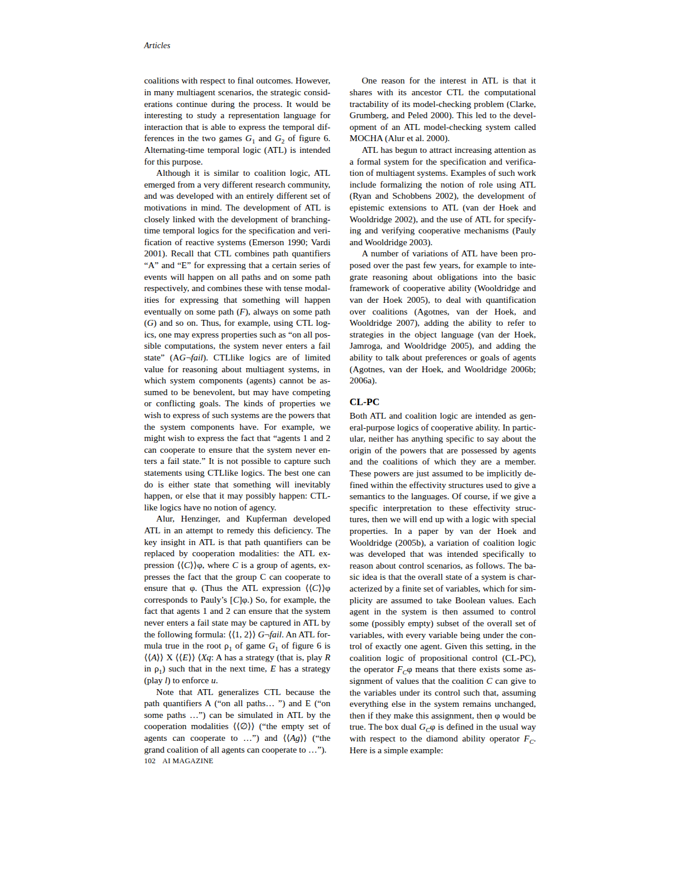Articles
coalitions with respect to final outcomes. However, in many multiagent scenarios, the strategic considerations continue during the process. It would be interesting to study a representation language for interaction that is able to express the temporal differences in the two games G1 and G2 of figure 6. Alternating-time temporal logic (ATL) is intended for this purpose.
Although it is similar to coalition logic, ATL emerged from a very different research community, and was developed with an entirely different set of motivations in mind. The development of ATL is closely linked with the development of branching-time temporal logics for the specification and verification of reactive systems (Emerson 1990; Vardi 2001). Recall that CTL combines path quantifiers “A” and “E” for expressing that a certain series of events will happen on all paths and on some path respectively, and combines these with tense modalities for expressing that something will happen eventually on some path (F), always on some path (G) and so on. Thus, for example, using CTL logics, one may express properties such as “on all possible computations, the system never enters a fail state” (AG¬fail). CTLlike logics are of limited value for reasoning about multiagent systems, in which system components (agents) cannot be assumed to be benevolent, but may have competing or conflicting goals. The kinds of properties we wish to express of such systems are the powers that the system components have. For example, we might wish to express the fact that “agents 1 and 2 can cooperate to ensure that the system never enters a fail state.” It is not possible to capture such statements using CTLlike logics. The best one can do is either state that something will inevitably happen, or else that it may possibly happen: CTL-like logics have no notion of agency.
Alur, Henzinger, and Kupferman developed ATL in an attempt to remedy this deficiency. The key insight in ATL is that path quantifiers can be replaced by cooperation modalities: the ATL expression ⟨⟨C⟩⟩φ, where C is a group of agents, expresses the fact that the group C can cooperate to ensure that φ. (Thus the ATL expression ⟨⟨C⟩⟩φ corresponds to Pauly’s [C]φ.) So, for example, the fact that agents 1 and 2 can ensure that the system never enters a fail state may be captured in ATL by the following formula: ⟨⟨1, 2⟩⟩ G¬fail. An ATL formula true in the root ρ1 of game G1 of figure 6 is ⟨⟨A⟩⟩ X ⟨⟨E⟩⟩ ⟨Xq: A has a strategy (that is, play R in ρ1) such that in the next time, E has a strategy (play l) to enforce u.
Note that ATL generalizes CTL because the path quantifiers A (“on all paths… ”) and E (“on some paths …”) can be simulated in ATL by the cooperation modalities ⟨⟨∅⟩⟩ (“the empty set of agents can cooperate to …”) and ⟨⟨Ag⟩⟩ (“the grand coalition of all agents can cooperate to …”).
One reason for the interest in ATL is that it shares with its ancestor CTL the computational tractability of its model-checking problem (Clarke, Grumberg, and Peled 2000). This led to the development of an ATL model-checking system called MOCHA (Alur et al. 2000).
ATL has begun to attract increasing attention as a formal system for the specification and verification of multiagent systems. Examples of such work include formalizing the notion of role using ATL (Ryan and Schobbens 2002), the development of epistemic extensions to ATL (van der Hoek and Wooldridge 2002), and the use of ATL for specifying and verifying cooperative mechanisms (Pauly and Wooldridge 2003).
A number of variations of ATL have been proposed over the past few years, for example to integrate reasoning about obligations into the basic framework of cooperative ability (Wooldridge and van der Hoek 2005), to deal with quantification over coalitions (Agotnes, van der Hoek, and Wooldridge 2007), adding the ability to refer to strategies in the object language (van der Hoek, Jamroga, and Wooldridge 2005), and adding the ability to talk about preferences or goals of agents (Agotnes, van der Hoek, and Wooldridge 2006b; 2006a).
CL-PC
Both ATL and coalition logic are intended as general-purpose logics of cooperative ability. In particular, neither has anything specific to say about the origin of the powers that are possessed by agents and the coalitions of which they are a member. These powers are just assumed to be implicitly defined within the effectivity structures used to give a semantics to the languages. Of course, if we give a specific interpretation to these effectivity structures, then we will end up with a logic with special properties. In a paper by van der Hoek and Wooldridge (2005b), a variation of coalition logic was developed that was intended specifically to reason about control scenarios, as follows. The basic idea is that the overall state of a system is characterized by a finite set of variables, which for simplicity are assumed to take Boolean values. Each agent in the system is then assumed to control some (possibly empty) subset of the overall set of variables, with every variable being under the control of exactly one agent. Given this setting, in the coalition logic of propositional control (CL-PC), the operator FCφ means that there exists some assignment of values that the coalition C can give to the variables under its control such that, assuming everything else in the system remains unchanged, then if they make this assignment, then φ would be true. The box dual GCφ is defined in the usual way with respect to the diamond ability operator FC. Here is a simple example:
102 AI MAGAZINE